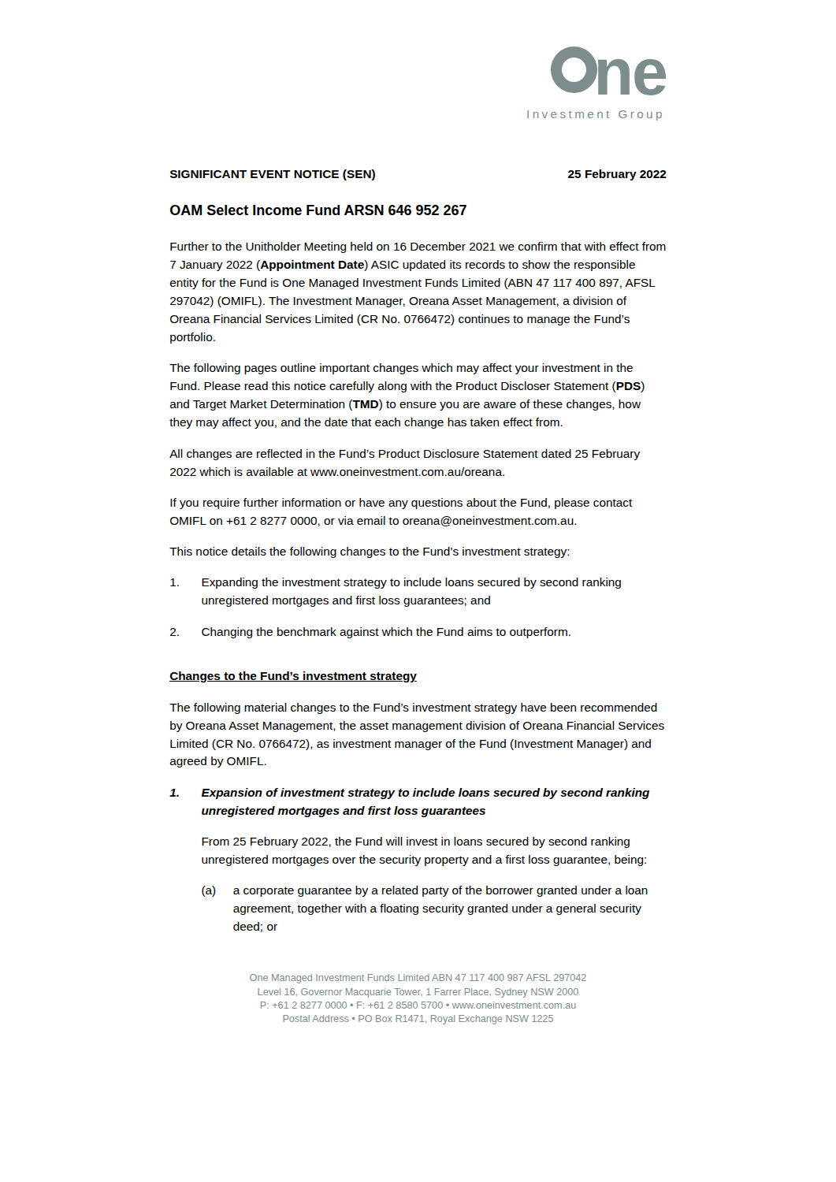ne
Investment Group
SIGNIFICANT EVENT NOTICE (SEN) 25 February 2022
OAM Select Income Fund ARSN 646 952 267
Further to the Unitholder Meeting held on 16 December 2021 we confirm that with effect from 7 January 2022 (Appointment Date) ASIC updated its records to show the responsible entity for the Fund is One Managed Investment Funds Limited (ABN 47 117 400 897, AFSL 297042) (OMIFL). The Investment Manager, Oreana Asset Management, a division of Oreana Financial Services Limited (CR No. 0766472) continues to manage the Fund’s portfolio.
The following pages outline important changes which may affect your investment in the Fund. Please read this notice carefully along with the Product Discloser Statement (PDS) and Target Market Determination (TMD) to ensure you are aware of these changes, how they may affect you, and the date that each change has taken effect from.
All changes are reflected in the Fund’s Product Disclosure Statement dated 25 February 2022 which is available at www.oneinvestment.com.au/oreana.
If you require further information or have any questions about the Fund, please contact OMIFL on +61 2 8277 0000, or via email to oreana@oneinvestment.com.au.
This notice details the following changes to the Fund’s investment strategy:
1.
Expanding the investment strategy to include loans secured by second ranking unregistered mortgages and first loss guarantees; and
2.
Changing the benchmark against which the Fund aims to outperform.
Changes to the Fund’s investment strategy
The following material changes to the Fund’s investment strategy have been recommended by Oreana Asset Management, the asset management division of Oreana Financial Services Limited (CR No. 0766472), as investment manager of the Fund (Investment Manager) and agreed by OMIFL.
1.
Expansion of investment strategy to include loans secured by second ranking unregistered mortgages and first loss guarantees
From 25 February 2022, the Fund will invest in loans secured by second ranking unregistered mortgages over the security property and a first loss guarantee, being:
(a)
a corporate guarantee by a related party of the borrower granted under a loan agreement, together with a floating security granted under a general security deed; or
One Managed Investment Funds Limited ABN 47 117 400 987 AFSL 297042
Level 16, Governor Macquarie Tower, 1 Farrer Place, Sydney NSW 2000
P: +61 2 8277 0000 • F: +61 2 8580 5700 • www.oneinvestment.com.au
Postal Address • PO Box R1471, Royal Exchange NSW 1225